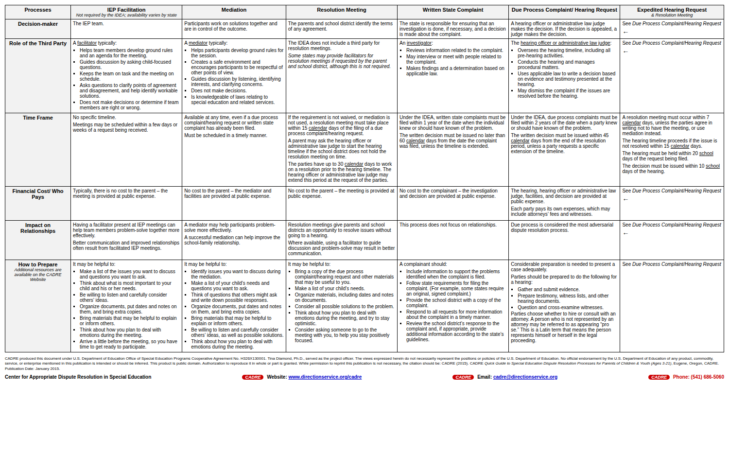| Processes | IEP Facilitation Not required by the IDEA; availability varies by state | Mediation | Resolution Meeting | Written State Complaint | Due Process Complaint/ Hearing Request | Expedited Hearing Request & Resolution Meeting |
| --- | --- | --- | --- | --- | --- | --- |
| Decision-maker | The IEP team. | Participants work on solutions together and are in control of the outcome. | The parents and school district identify the terms of any agreement. | The state is responsible for ensuring that an investigation is done, if necessary, and a decision is made about the complaint. | A hearing officer or administrative law judge makes the decision. If the decision is appealed, a judge makes the decision. | See Due Process Complaint/Hearing Request ← |
| Role of the Third Party | A facilitator typically: Helps team members develop ground rules and an agenda for the meeting. Guides discussion by asking child-focused questions. Keeps the team on task and the meeting on schedule. Asks questions to clarify points of agreement and disagreement, and help identify workable solutions. Does not make decisions or determine if team members are right or wrong. | A mediator typically: Helps participants develop ground rules for the session. Creates a safe environment and encourages participants to be respectful of other points of view. Guides discussion by listening, identifying interests, and clarifying concerns. Does not make decisions. Is knowledgeable of laws relating to special education and related services. | The IDEA does not include a third party for resolution meetings. Some states may provide facilitators for resolution meetings if requested by the parent and school district, although this is not required. | An investigator : Reviews information related to the complaint. May interview or meet with people related to the complaint. Makes findings and a determination based on applicable law. | The hearing officer or administrative law judge : Oversees the hearing timeline, including all pre-hearing activities. Conducts the hearing and manages procedural matters. Uses applicable law to write a decision based on evidence and testimony presented at the hearing. May dismiss the complaint if the issues are resolved before the hearing. | See Due Process Complaint/Hearing Request ← |
| Time Frame | No specific timeline. Meetings may be scheduled within a few days or weeks of a request being received. | Available at any time, even if a due process complaint/hearing request or written state complaint has already been filed. Must be scheduled in a timely manner. | If the requirement is not waived, or mediation is not used, a resolution meeting must take place within 15 calendar days of the filing of a due process complaint/hearing request. A parent may ask the hearing officer or administrative law judge to start the hearing timeline if the school district does not hold the resolution meeting on time. The parties have up to 30 calendar days to work on a resolution prior to the hearing timeline. The hearing officer or administrative law judge may extend this period at the request of the parties. | Under the IDEA, written state complaints must be filed within 1 year of the date when the individual knew or should have known of the problem. The written decision must be issued no later than 60 calendar days from the date the complaint was filed, unless the timeline is extended. | Under the IDEA, due process complaints must be filed within 2 years of the date when a party knew or should have known of the problem. The written decision must be issued within 45 calendar days from the end of the resolution period, unless a party requests a specific extension of the timeline. | A resolution meeting must occur within 7 calendar days, unless the parties agree in writing not to have the meeting, or use mediation instead. The hearing timeline proceeds if the issue is not resolved within 15 calendar days. The hearing must be held within 20 school days of the request being filed. The decision must be issued within 10 school days of the hearing. |
| Financial Cost/ Who Pays | Typically, there is no cost to the parent – the meeting is provided at public expense. | No cost to the parent – the mediator and facilities are provided at public expense. | No cost to the parent – the meeting is provided at public expense. | No cost to the complainant – the investigation and decision are provided at public expense. | The hearing, hearing officer or administrative law judge, facilities, and decision are provided at public expense. Each party pays its own expenses, which may include attorneys’ fees and witnesses. | See Due Process Complaint/Hearing Request ← |
| Impact on Relationships | Having a facilitator present at IEP meetings can help team members problem-solve together more effectively. Better communication and improved relationships often result from facilitated IEP meetings. | A mediator may help participants problem-solve more effectively. A successful mediation can help improve the school-family relationship. | Resolution meetings give parents and school districts an opportunity to resolve issues without going to a hearing. Where available, using a facilitator to guide discussion and problem-solve may result in better communication. | This process does not focus on relationships. | Due process is considered the most adversarial dispute resolution process. | See Due Process Complaint/Hearing Request ← |
| How to Prepare Additional resources are available on the CADRE Website | It may be helpful to: Make a list of the issues you want to discuss and questions you want to ask. Think about what is most important to your child and his or her needs. Be willing to listen and carefully consider others’ ideas. Organize documents, put dates and notes on them, and bring extra copies. Bring materials that may be helpful to explain or inform others. Think about how you plan to deal with emotions during the meeting. Arrive a little before the meeting, so you have time to get ready to participate. | It may be helpful to: Identify issues you want to discuss during the mediation. Make a list of your child’s needs and questions you want to ask. Think of questions that others might ask and write down possible responses. Organize documents, put dates and notes on them, and bring extra copies. Bring materials that may be helpful to explain or inform others. Be willing to listen and carefully consider others’ ideas, as well as possible solutions. Think about how you plan to deal with emotions during the meeting. | It may be helpful to: Bring a copy of the due process complaint/hearing request and other materials that may be useful to you. Make a list of your child’s needs. Organize materials, including dates and notes on documents. Consider all possible solutions to the problem. Think about how you plan to deal with emotions during the meeting, and try to stay optimistic. Consider asking someone to go to the meeting with you, to help you stay positively focused. | A complainant should: Include information to support the problems identified when the complaint is filed. Follow state requirements for filing the complaint. (For example, some states require an original, signed complaint.) Provide the school district with a copy of the complaint. Respond to all requests for more information about the complaint in a timely manner. Review the school district’s response to the complaint and, if appropriate, provide additional information according to the state’s guidelines. | Considerable preparation is needed to present a case adequately. Parties should be prepared to do the following for a hearing: Gather and submit evidence. Prepare testimony, witness lists, and other hearing documents. Question and cross-examine witnesses. Parties choose whether to hire or consult with an attorney. A person who is not represented by an attorney may be referred to as appearing “pro se.” This is a Latin term that means the person represents himself or herself in the legal proceeding. | See Due Process Complaint/Hearing Request |
CADRE produced this document under U.S. Department of Education Office of Special Education Programs Cooperative Agreement No. H326X130001. Tina Diamond, Ph.D., served as the project officer. The views expressed herein do not necessarily represent the positions or policies of the U.S. Department of Education. No official endorsement by the U.S. Department of Education of any product, commodity, service, or enterprise mentioned in this publication is intended or should be inferred. This product is public domain. Authorization to reproduce it in whole or part is granted. While permission to reprint this publication is not necessary, the citation should be: CADRE (2015). CADRE Quick Guide to Special Education Dispute Resolution Processes for Parents of Children & Youth (Ages 3-21), Eugene, Oregon, CADRE. Publication Date: January 2015.
Center for Appropriate Dispute Resolution in Special Education CADRE Website: www.directionservice.org/cadre CADRE Email: cadre@directionservice.org CADRE Phone: (541) 686-5060